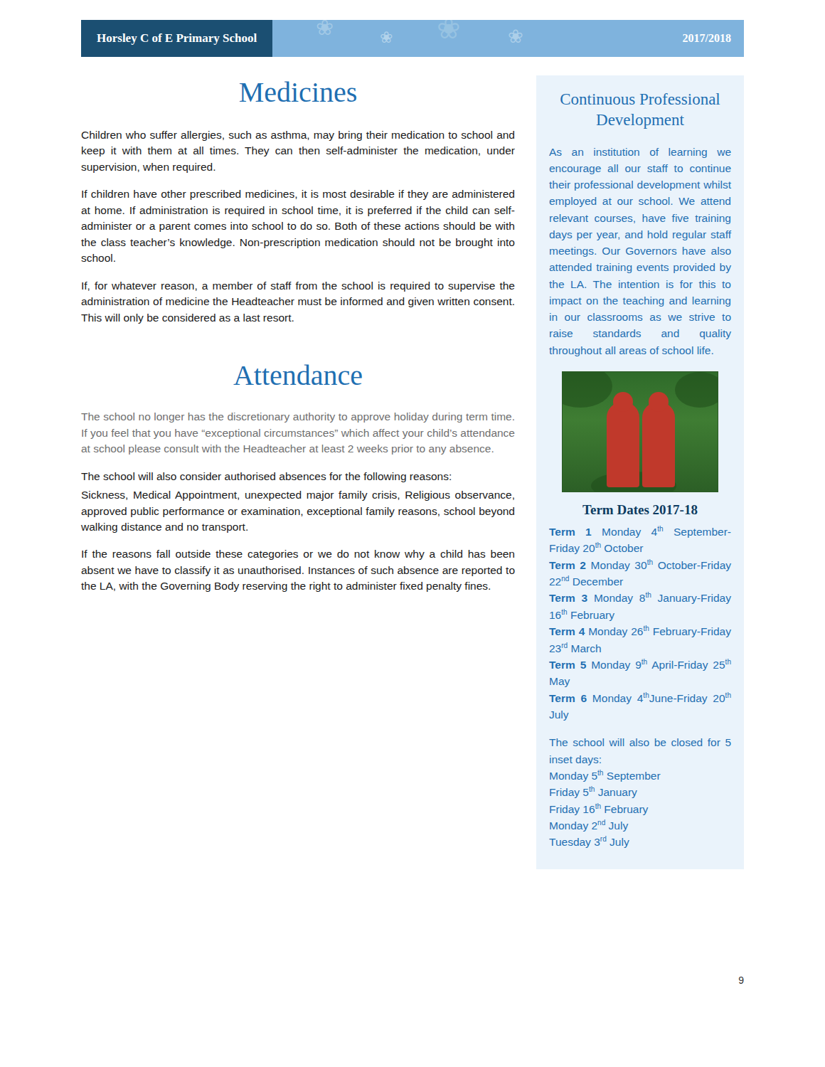Horsley C of E Primary School
❀ ❀ ❀ ❀
2017/2018
Medicines
Children who suffer allergies, such as asthma, may bring their medication to school and keep it with them at all times. They can then self-administer the medication, under supervision, when required.
If children have other prescribed medicines, it is most desirable if they are administered at home. If administration is required in school time, it is preferred if the child can self-administer or a parent comes into school to do so. Both of these actions should be with the class teacher’s knowledge. Non-prescription medication should not be brought into school.
If, for whatever reason, a member of staff from the school is required to supervise the administration of medicine the Headteacher must be informed and given written consent. This will only be considered as a last resort.
Attendance
The school no longer has the discretionary authority to approve holiday during term time. If you feel that you have “exceptional circumstances” which affect your child’s attendance at school please consult with the Headteacher at least 2 weeks prior to any absence.
The school will also consider authorised absences for the following reasons:
Sickness, Medical Appointment, unexpected major family crisis, Religious observance, approved public performance or examination, exceptional family reasons, school beyond walking distance and no transport.
If the reasons fall outside these categories or we do not know why a child has been absent we have to classify it as unauthorised. Instances of such absence are reported to the LA, with the Governing Body reserving the right to administer fixed penalty fines.
Continuous Professional
Development
As an institution of learning we encourage all our staff to continue their professional development whilst employed at our school. We attend relevant courses, have five training days per year, and hold regular staff meetings. Our Governors have also attended training events provided by the LA. The intention is for this to impact on the teaching and learning in our classrooms as we strive to raise standards and quality throughout all areas of school life.
Term Dates 2017-18
Term 1 Monday 4th September-Friday 20th October
Term 2 Monday 30th October-Friday 22nd December
Term 3 Monday 8th January-Friday 16th February
Term 4 Monday 26th February-Friday 23rd March
Term 5 Monday 9th April-Friday 25th May
Term 6 Monday 4thJune-Friday 20th July
The school will also be closed for 5 inset days:
Monday 5th September
Friday 5th January
Friday 16th February
Monday 2nd July
Tuesday 3rd July
9